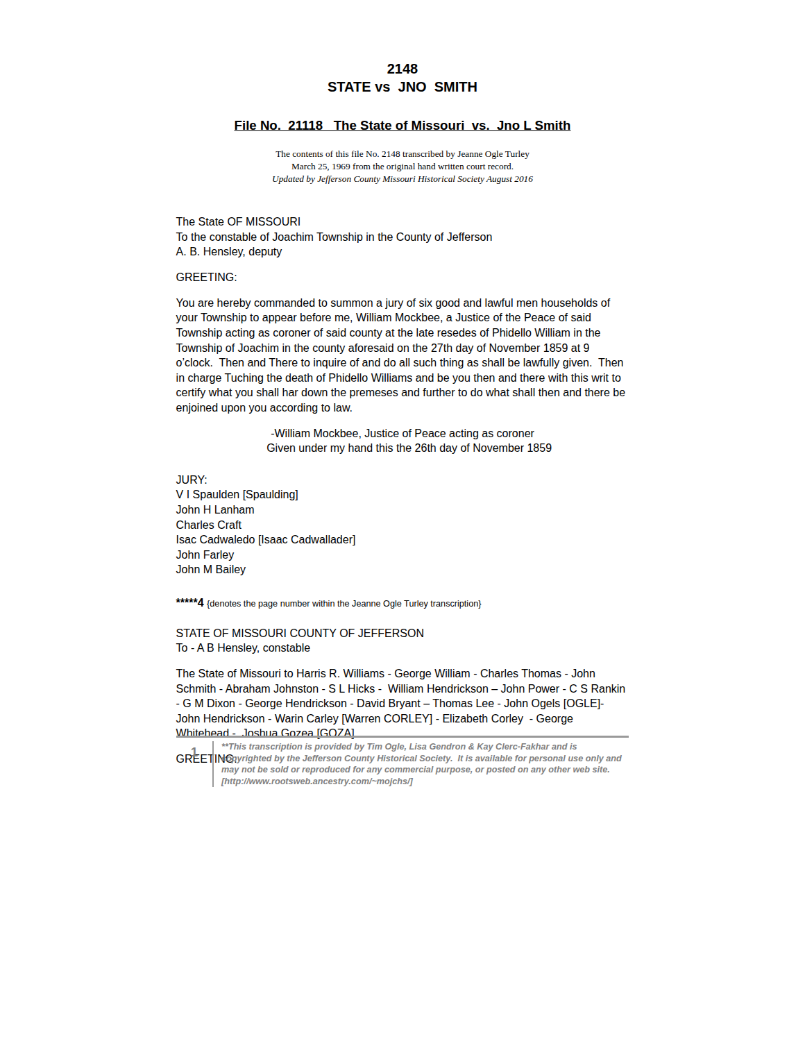2148
STATE vs JNO SMITH
File No. 21118 The State of Missouri vs. Jno L Smith
The contents of this file No. 2148 transcribed by Jeanne Ogle Turley
March 25, 1969 from the original hand written court record.
Updated by Jefferson County Missouri Historical Society August 2016
The State OF MISSOURI
To the constable of Joachim Township in the County of Jefferson
A. B. Hensley, deputy
GREETING:
You are hereby commanded to summon a jury of six good and lawful men households of your Township to appear before me, William Mockbee, a Justice of the Peace of said Township acting as coroner of said county at the late resedes of Phidello William in the Township of Joachim in the county aforesaid on the 27th day of November 1859 at 9 o’clock. Then and There to inquire of and do all such thing as shall be lawfully given. Then in charge Tuching the death of Phidello Williams and be you then and there with this writ to certify what you shall har down the premeses and further to do what shall then and there be enjoined upon you according to law.
-William Mockbee, Justice of Peace acting as coroner Given under my hand this the 26th day of November 1859
JURY:
V I Spaulden [Spaulding]
John H Lanham
Charles Craft
Isac Cadwaledo [Isaac Cadwallader]
John Farley
John M Bailey
*****4 {denotes the page number within the Jeanne Ogle Turley transcription}
STATE OF MISSOURI COUNTY OF JEFFERSON
To - A B Hensley, constable
The State of Missouri to Harris R. Williams - George William - Charles Thomas - John Schmith - Abraham Johnston - S L Hicks - William Hendrickson – John Power - C S Rankin - G M Dixon - George Hendrickson - David Bryant – Thomas Lee - John Ogels [OGLE]- John Hendrickson - Warin Carley [Warren CORLEY] - Elizabeth Corley - George Whitehead - Joshua Gozea [GOZA]
GREETING:
1
**This transcription is provided by Tim Ogle, Lisa Gendron & Kay Clerc-Fakhar and is copyrighted by the Jefferson County Historical Society. It is available for personal use only and may not be sold or reproduced for any commercial purpose, or posted on any other web site. [http://www.rootsweb.ancestry.com/~mojchs/]